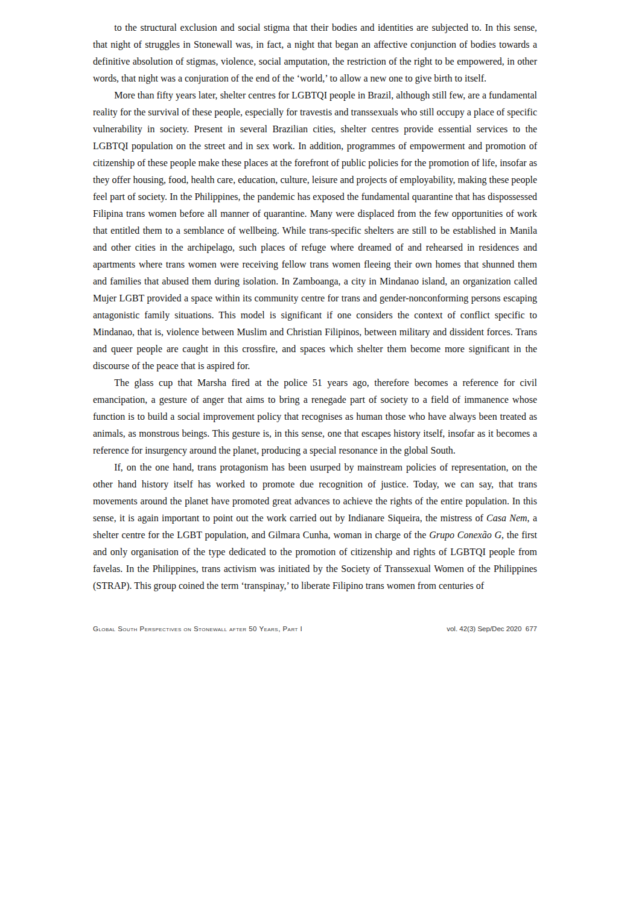to the structural exclusion and social stigma that their bodies and identities are subjected to. In this sense, that night of struggles in Stonewall was, in fact, a night that began an affective conjunction of bodies towards a definitive absolution of stigmas, violence, social amputation, the restriction of the right to be empowered, in other words, that night was a conjuration of the end of the ‘world,’ to allow a new one to give birth to itself.
More than fifty years later, shelter centres for LGBTQI people in Brazil, although still few, are a fundamental reality for the survival of these people, especially for travestis and transsexuals who still occupy a place of specific vulnerability in society. Present in several Brazilian cities, shelter centres provide essential services to the LGBTQI population on the street and in sex work. In addition, programmes of empowerment and promotion of citizenship of these people make these places at the forefront of public policies for the promotion of life, insofar as they offer housing, food, health care, education, culture, leisure and projects of employability, making these people feel part of society. In the Philippines, the pandemic has exposed the fundamental quarantine that has dispossessed Filipina trans women before all manner of quarantine. Many were displaced from the few opportunities of work that entitled them to a semblance of wellbeing. While trans-specific shelters are still to be established in Manila and other cities in the archipelago, such places of refuge where dreamed of and rehearsed in residences and apartments where trans women were receiving fellow trans women fleeing their own homes that shunned them and families that abused them during isolation. In Zamboanga, a city in Mindanao island, an organization called Mujer LGBT provided a space within its community centre for trans and gender-nonconforming persons escaping antagonistic family situations. This model is significant if one considers the context of conflict specific to Mindanao, that is, violence between Muslim and Christian Filipinos, between military and dissident forces. Trans and queer people are caught in this crossfire, and spaces which shelter them become more significant in the discourse of the peace that is aspired for.
The glass cup that Marsha fired at the police 51 years ago, therefore becomes a reference for civil emancipation, a gesture of anger that aims to bring a renegade part of society to a field of immanence whose function is to build a social improvement policy that recognises as human those who have always been treated as animals, as monstrous beings. This gesture is, in this sense, one that escapes history itself, insofar as it becomes a reference for insurgency around the planet, producing a special resonance in the global South.
If, on the one hand, trans protagonism has been usurped by mainstream policies of representation, on the other hand history itself has worked to promote due recognition of justice. Today, we can say, that trans movements around the planet have promoted great advances to achieve the rights of the entire population. In this sense, it is again important to point out the work carried out by Indianare Siqueira, the mistress of Casa Nem, a shelter centre for the LGBT population, and Gilmara Cunha, woman in charge of the Grupo Conexão G, the first and only organisation of the type dedicated to the promotion of citizenship and rights of LGBTQI people from favelas. In the Philippines, trans activism was initiated by the Society of Transsexual Women of the Philippines (STRAP). This group coined the term ‘transpinay,’ to liberate Filipino trans women from centuries of
Global South Perspectives on Stonewall after 50 Years, Part I vol. 42(3) Sep/Dec 2020 677